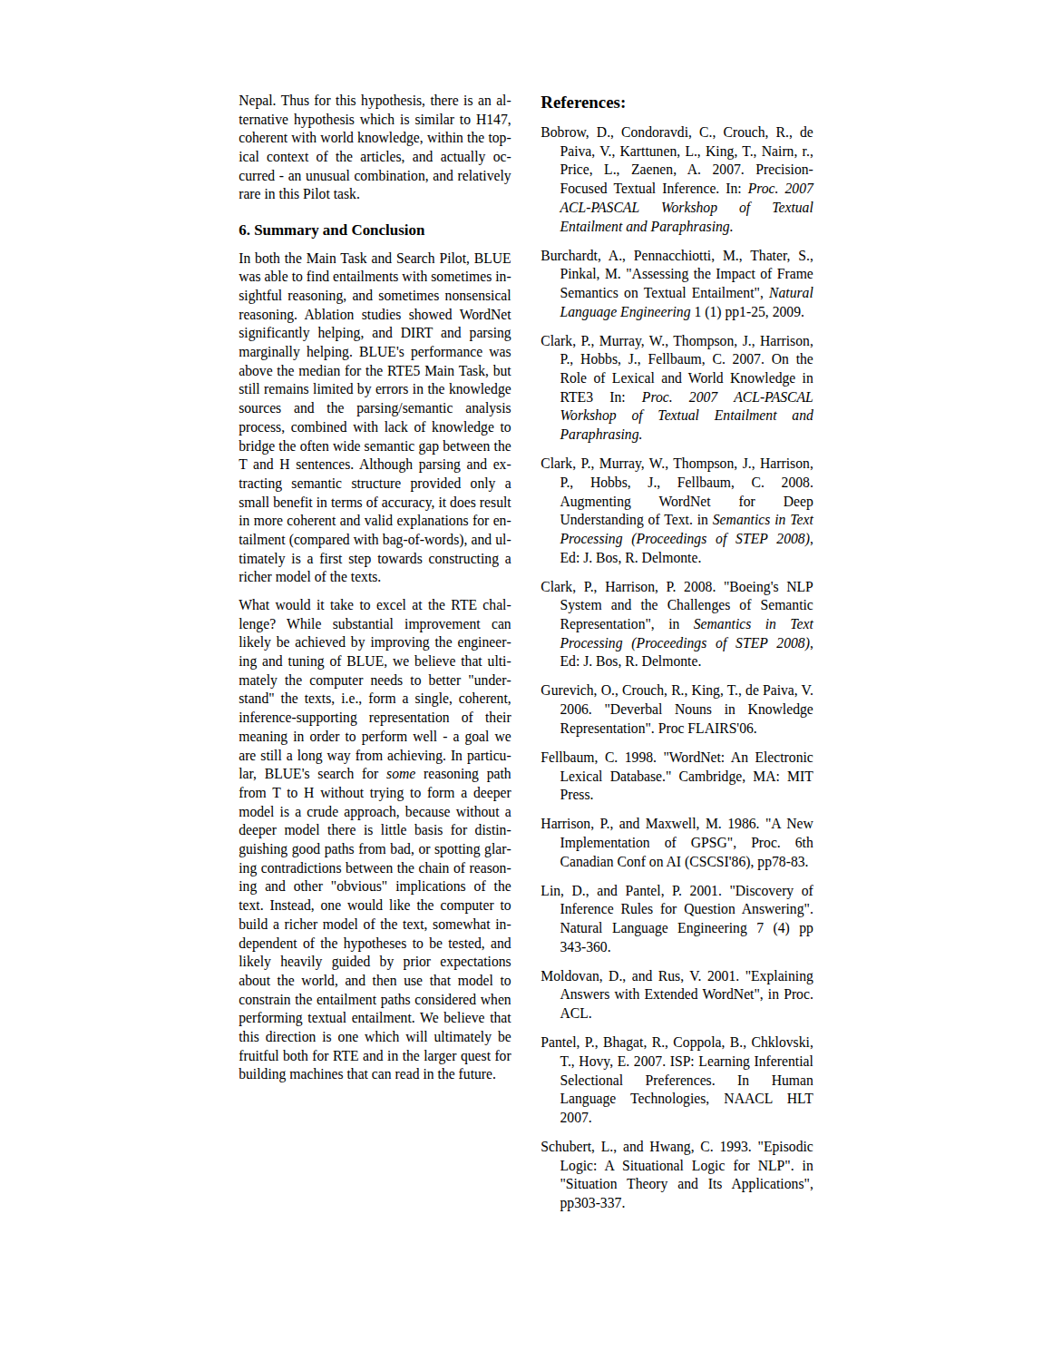Nepal. Thus for this hypothesis, there is an alternative hypothesis which is similar to H147, coherent with world knowledge, within the topical context of the articles, and actually occurred - an unusual combination, and relatively rare in this Pilot task.
6. Summary and Conclusion
In both the Main Task and Search Pilot, BLUE was able to find entailments with sometimes insightful reasoning, and sometimes nonsensical reasoning. Ablation studies showed WordNet significantly helping, and DIRT and parsing marginally helping. BLUE's performance was above the median for the RTE5 Main Task, but still remains limited by errors in the knowledge sources and the parsing/semantic analysis process, combined with lack of knowledge to bridge the often wide semantic gap between the T and H sentences. Although parsing and extracting semantic structure provided only a small benefit in terms of accuracy, it does result in more coherent and valid explanations for entailment (compared with bag-of-words), and ultimately is a first step towards constructing a richer model of the texts.
What would it take to excel at the RTE challenge? While substantial improvement can likely be achieved by improving the engineering and tuning of BLUE, we believe that ultimately the computer needs to better "understand" the texts, i.e., form a single, coherent, inference-supporting representation of their meaning in order to perform well - a goal we are still a long way from achieving. In particular, BLUE's search for some reasoning path from T to H without trying to form a deeper model is a crude approach, because without a deeper model there is little basis for distinguishing good paths from bad, or spotting glaring contradictions between the chain of reasoning and other "obvious" implications of the text. Instead, one would like the computer to build a richer model of the text, somewhat independent of the hypotheses to be tested, and likely heavily guided by prior expectations about the world, and then use that model to constrain the entailment paths considered when performing textual entailment. We believe that this direction is one which will ultimately be fruitful both for RTE and in the larger quest for building machines that can read in the future.
References:
Bobrow, D., Condoravdi, C., Crouch, R., de Paiva, V., Karttunen, L., King, T., Nairn, r., Price, L., Zaenen, A. 2007. Precision-Focused Textual Inference. In: Proc. 2007 ACL-PASCAL Workshop of Textual Entailment and Paraphrasing.
Burchardt, A., Pennacchiotti, M., Thater, S., Pinkal, M. "Assessing the Impact of Frame Semantics on Textual Entailment", Natural Language Engineering 1 (1) pp1-25, 2009.
Clark, P., Murray, W., Thompson, J., Harrison, P., Hobbs, J., Fellbaum, C. 2007. On the Role of Lexical and World Knowledge in RTE3 In: Proc. 2007 ACL-PASCAL Workshop of Textual Entailment and Paraphrasing.
Clark, P., Murray, W., Thompson, J., Harrison, P., Hobbs, J., Fellbaum, C. 2008. Augmenting WordNet for Deep Understanding of Text. in Semantics in Text Processing (Proceedings of STEP 2008), Ed: J. Bos, R. Delmonte.
Clark, P., Harrison, P. 2008. "Boeing's NLP System and the Challenges of Semantic Representation", in Semantics in Text Processing (Proceedings of STEP 2008), Ed: J. Bos, R. Delmonte.
Gurevich, O., Crouch, R., King, T., de Paiva, V. 2006. "Deverbal Nouns in Knowledge Representation". Proc FLAIRS'06.
Fellbaum, C. 1998. "WordNet: An Electronic Lexical Database." Cambridge, MA: MIT Press.
Harrison, P., and Maxwell, M. 1986. "A New Implementation of GPSG", Proc. 6th Canadian Conf on AI (CSCSI'86), pp78-83.
Lin, D., and Pantel, P. 2001. "Discovery of Inference Rules for Question Answering". Natural Language Engineering 7 (4) pp 343-360.
Moldovan, D., and Rus, V. 2001. "Explaining Answers with Extended WordNet", in Proc. ACL.
Pantel, P., Bhagat, R., Coppola, B., Chklovski, T., Hovy, E. 2007. ISP: Learning Inferential Selectional Preferences. In Human Language Technologies, NAACL HLT 2007.
Schubert, L., and Hwang, C. 1993. "Episodic Logic: A Situational Logic for NLP". in "Situation Theory and Its Applications", pp303-337.